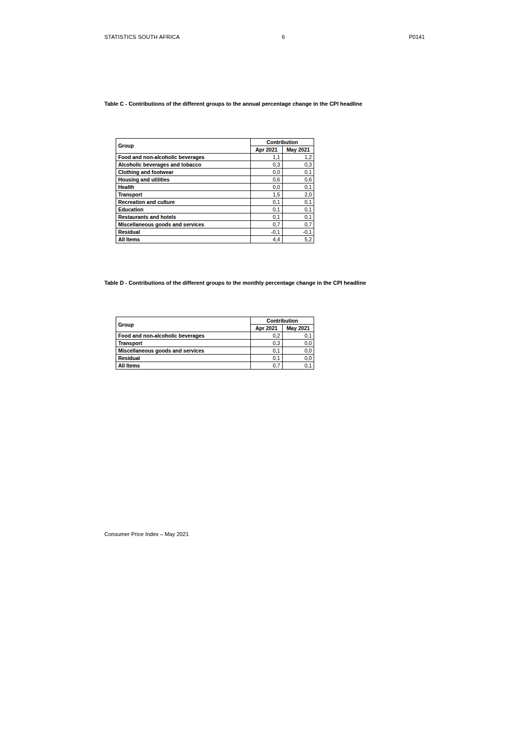STATISTICS SOUTH AFRICA
6
P0141
Table C - Contributions of the different groups to the annual percentage change in the CPI headline
| Group | Contribution |
| --- | --- |
| Apr 2021 | May 2021 |
| Food and non-alcoholic beverages | 1,1 | 1,2 |
| Alcoholic beverages and tobacco | 0,3 | 0,3 |
| Clothing and footwear | 0,0 | 0,1 |
| Housing and utilities | 0,6 | 0,6 |
| Health | 0,0 | 0,1 |
| Transport | 1,5 | 2,0 |
| Recreation and culture | 0,1 | 0,1 |
| Education | 0,1 | 0,1 |
| Restaurants and hotels | 0,1 | 0,1 |
| Miscellaneous goods and services | 0,7 | 0,7 |
| Residual | -0,1 | -0,1 |
| All Items | 4,4 | 5,2 |
Table D - Contributions of the different groups to the monthly percentage change in the CPI headline
| Group | Contribution |
| --- | --- |
| Apr 2021 | May 2021 |
| Food and non-alcoholic beverages | 0,2 | 0,1 |
| Transport | 0,3 | 0,0 |
| Miscellaneous goods and services | 0,1 | 0,0 |
| Residual | 0,1 | 0,0 |
| All Items | 0,7 | 0,1 |
Consumer Price Index – May 2021